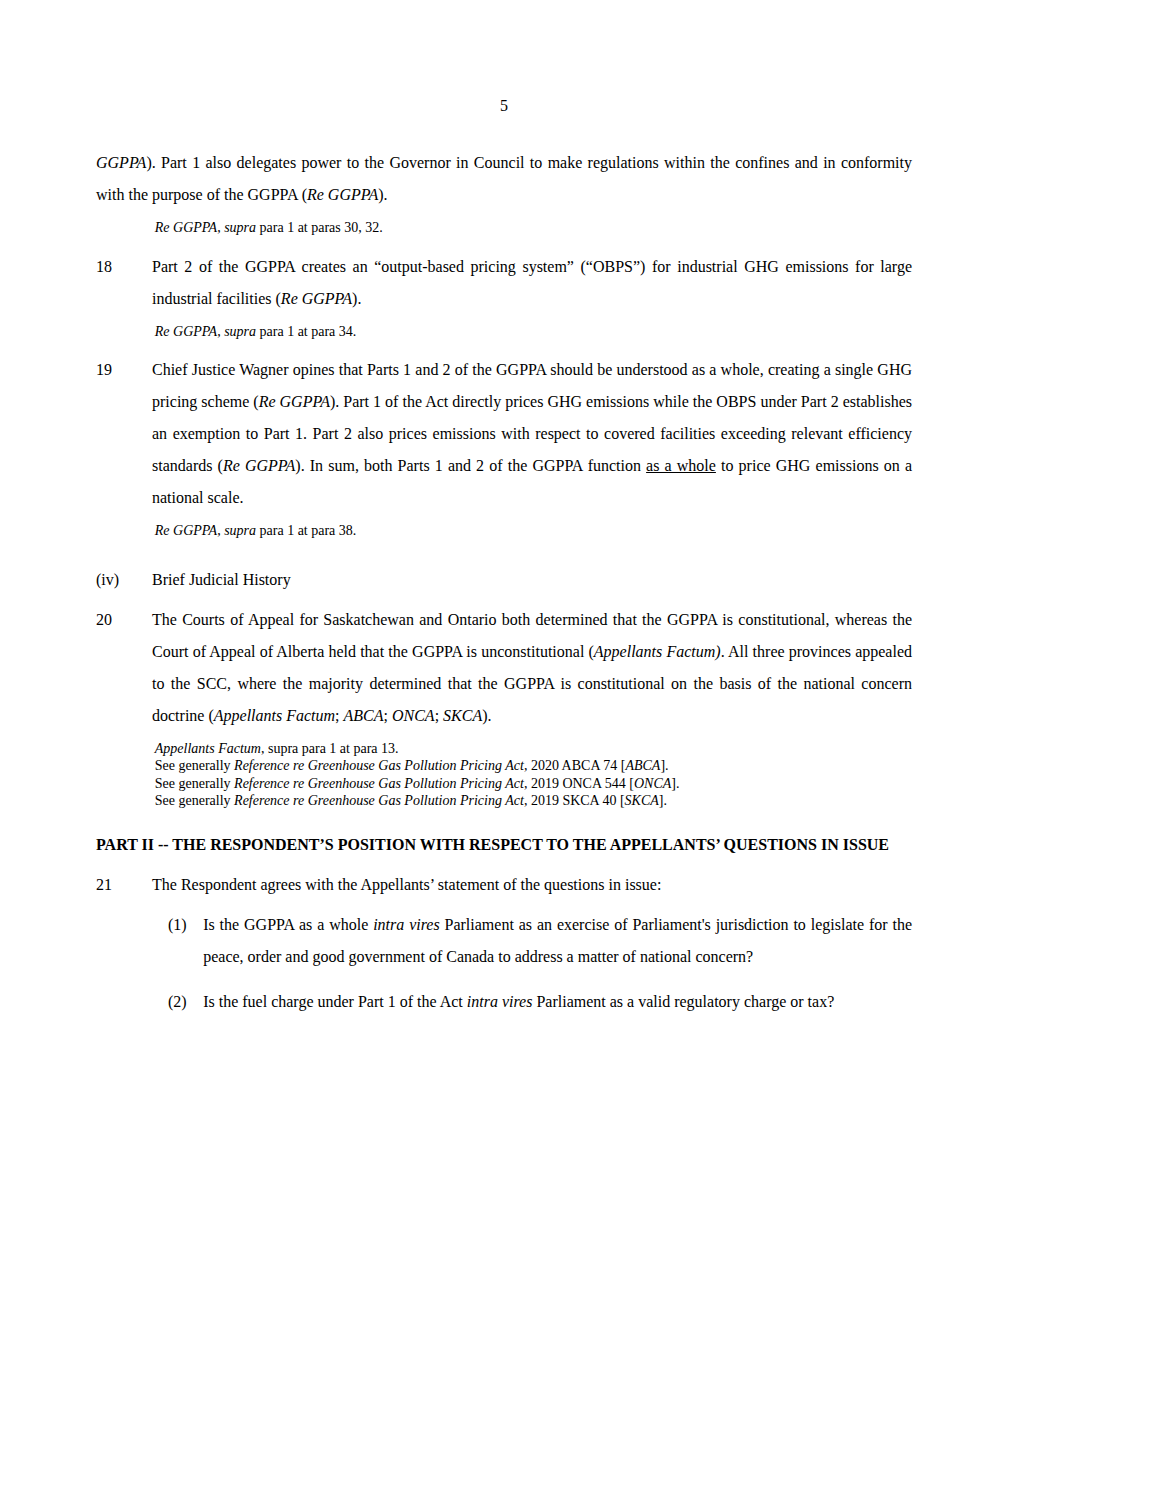5
GGPPA). Part 1 also delegates power to the Governor in Council to make regulations within the confines and in conformity with the purpose of the GGPPA (Re GGPPA).
Re GGPPA, supra para 1 at paras 30, 32.
18
Part 2 of the GGPPA creates an “output-based pricing system” (“OBPS”) for industrial GHG emissions for large industrial facilities (Re GGPPA).
Re GGPPA, supra para 1 at para 34.
19
Chief Justice Wagner opines that Parts 1 and 2 of the GGPPA should be understood as a whole, creating a single GHG pricing scheme (Re GGPPA). Part 1 of the Act directly prices GHG emissions while the OBPS under Part 2 establishes an exemption to Part 1. Part 2 also prices emissions with respect to covered facilities exceeding relevant efficiency standards (Re GGPPA). In sum, both Parts 1 and 2 of the GGPPA function as a whole to price GHG emissions on a national scale.
Re GGPPA, supra para 1 at para 38.
(iv)
Brief Judicial History
20
The Courts of Appeal for Saskatchewan and Ontario both determined that the GGPPA is constitutional, whereas the Court of Appeal of Alberta held that the GGPPA is unconstitutional (Appellants Factum). All three provinces appealed to the SCC, where the majority determined that the GGPPA is constitutional on the basis of the national concern doctrine (Appellants Factum; ABCA; ONCA; SKCA).
Appellants Factum, supra para 1 at para 13.
See generally Reference re Greenhouse Gas Pollution Pricing Act, 2020 ABCA 74 [ABCA].
See generally Reference re Greenhouse Gas Pollution Pricing Act, 2019 ONCA 544 [ONCA].
See generally Reference re Greenhouse Gas Pollution Pricing Act, 2019 SKCA 40 [SKCA].
PART II -- THE RESPONDENT’S POSITION WITH RESPECT TO THE APPELLANTS’ QUESTIONS IN ISSUE
21
The Respondent agrees with the Appellants’ statement of the questions in issue:
(1)
Is the GGPPA as a whole intra vires Parliament as an exercise of Parliament's jurisdiction to legislate for the peace, order and good government of Canada to address a matter of national concern?
(2)
Is the fuel charge under Part 1 of the Act intra vires Parliament as a valid regulatory charge or tax?